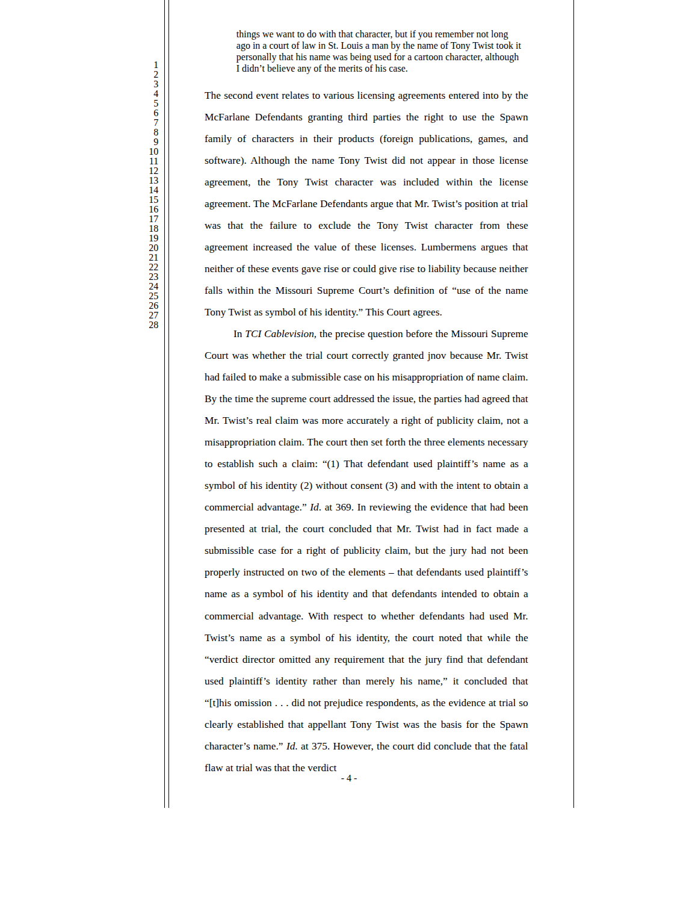1
2
3
4
5
6
7
8
9
10
11
12
13
14
15
16
17
18
19
20
21
22
23
24
25
26
27
28
things we want to do with that character, but if you remember not long ago in a court of law in St. Louis a man by the name of Tony Twist took it personally that his name was being used for a cartoon character, although I didn’t believe any of the merits of his case.
The second event relates to various licensing agreements entered into by the McFarlane Defendants granting third parties the right to use the Spawn family of characters in their products (foreign publications, games, and software). Although the name Tony Twist did not appear in those license agreement, the Tony Twist character was included within the license agreement. The McFarlane Defendants argue that Mr. Twist’s position at trial was that the failure to exclude the Tony Twist character from these agreement increased the value of these licenses. Lumbermens argues that neither of these events gave rise or could give rise to liability because neither falls within the Missouri Supreme Court’s definition of “use of the name Tony Twist as symbol of his identity.” This Court agrees.
In TCI Cablevision, the precise question before the Missouri Supreme Court was whether the trial court correctly granted jnov because Mr. Twist had failed to make a submissible case on his misappropriation of name claim. By the time the supreme court addressed the issue, the parties had agreed that Mr. Twist’s real claim was more accurately a right of publicity claim, not a misappropriation claim. The court then set forth the three elements necessary to establish such a claim: “(1) That defendant used plaintiff’s name as a symbol of his identity (2) without consent (3) and with the intent to obtain a commercial advantage.” Id. at 369. In reviewing the evidence that had been presented at trial, the court concluded that Mr. Twist had in fact made a submissible case for a right of publicity claim, but the jury had not been properly instructed on two of the elements – that defendants used plaintiff’s name as a symbol of his identity and that defendants intended to obtain a commercial advantage. With respect to whether defendants had used Mr. Twist’s name as a symbol of his identity, the court noted that while the “verdict director omitted any requirement that the jury find that defendant used plaintiff’s identity rather than merely his name,” it concluded that “[t]his omission . . . did not prejudice respondents, as the evidence at trial so clearly established that appellant Tony Twist was the basis for the Spawn character’s name.” Id. at 375. However, the court did conclude that the fatal flaw at trial was that the verdict
- 4 -